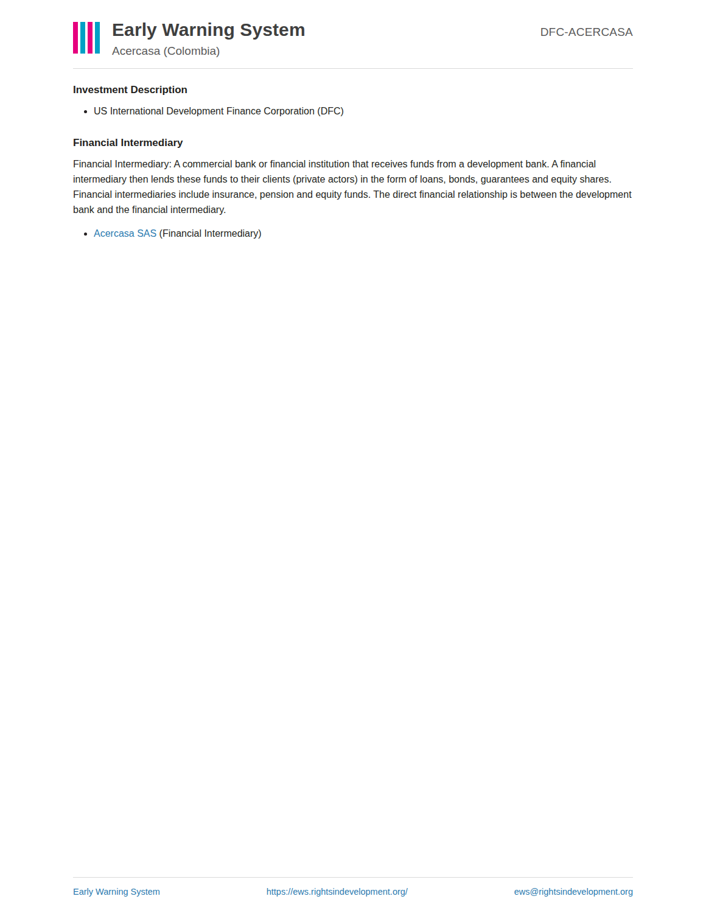Early Warning System
Acercasa (Colombia)
DFC-ACERCASA
Investment Description
US International Development Finance Corporation (DFC)
Financial Intermediary
Financial Intermediary: A commercial bank or financial institution that receives funds from a development bank. A financial intermediary then lends these funds to their clients (private actors) in the form of loans, bonds, guarantees and equity shares. Financial intermediaries include insurance, pension and equity funds. The direct financial relationship is between the development bank and the financial intermediary.
Acercasa SAS (Financial Intermediary)
Early Warning System
https://ews.rightsindevelopment.org/
ews@rightsindevelopment.org